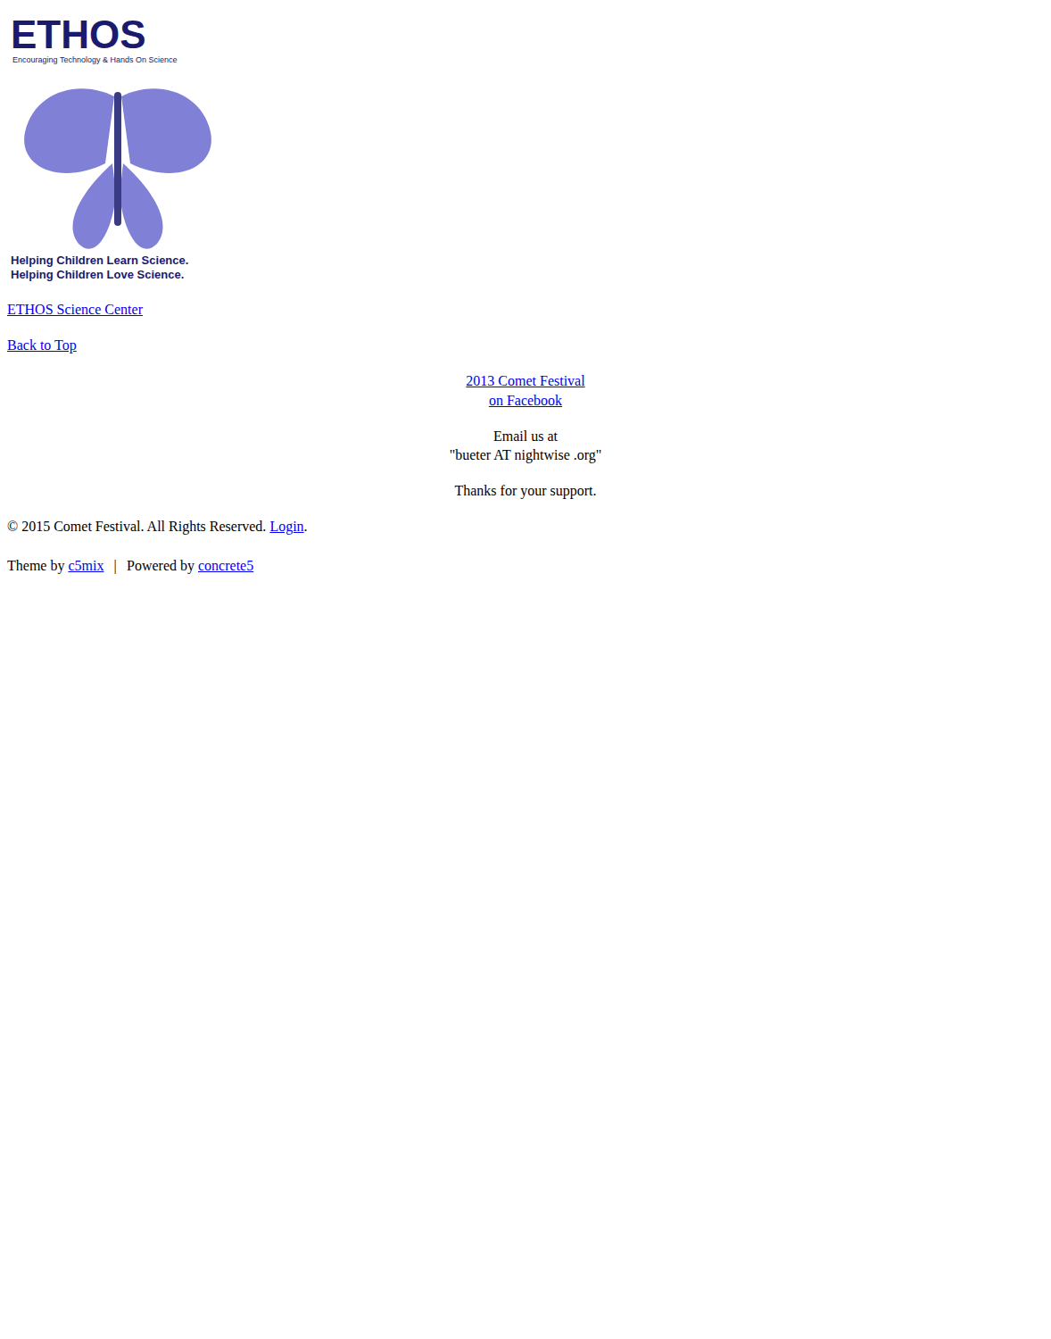ETHOS Science Center
Back to Top
2013 Comet Festival
on Facebook
Email us at
"bueter AT nightwise .org"
Thanks for your support.
© 2015 Comet Festival. All Rights Reserved. Login.
Theme by c5mix|Powered by concrete5